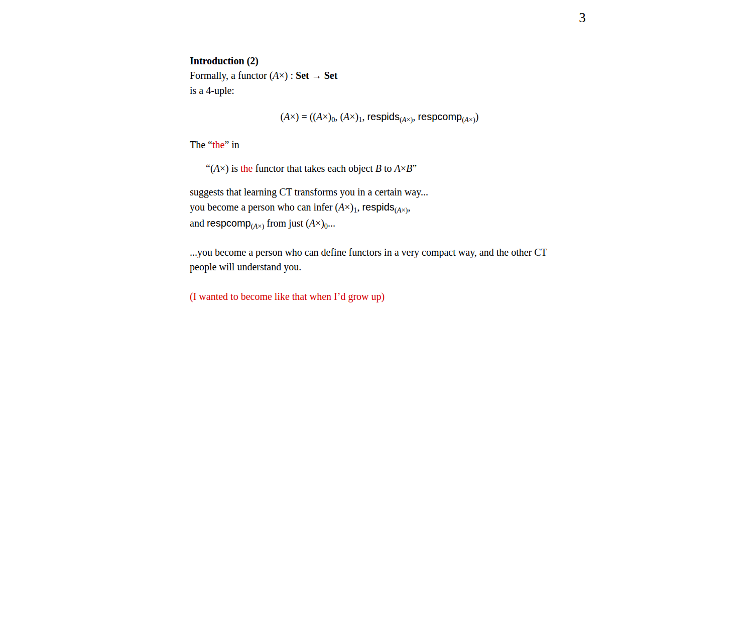3
Introduction (2)
Formally, a functor (A×) : Set → Set
is a 4-uple:
(A×) = ((A×)0, (A×)1, respids(A×), respcomp(A×))
The “the” in
“(A×) is the functor that takes each object B to A×B”
suggests that learning CT transforms you in a certain way...
you become a person who can infer (A×)1, respids(A×),
and respcomp(A×) from just (A×)0...
...you become a person who can define functors in a very compact way, and the other CT people will understand you.
(I wanted to become like that when I’d grow up)